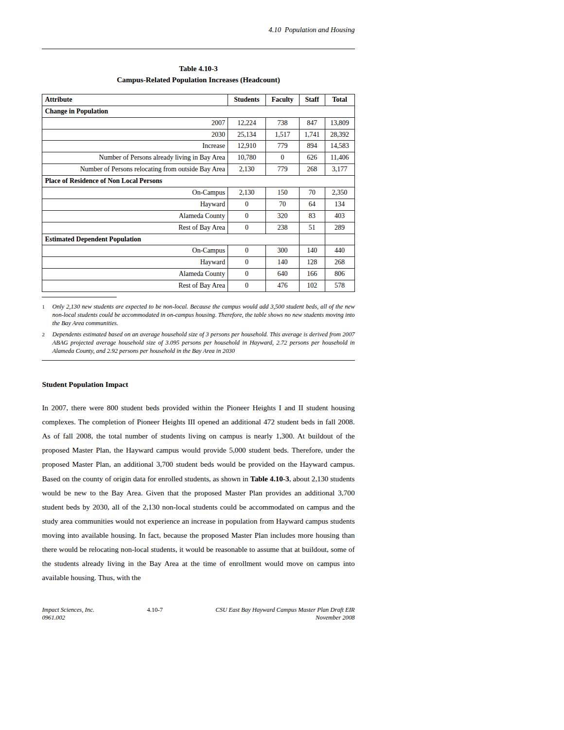4.10 Population and Housing
Table 4.10-3
Campus-Related Population Increases (Headcount)
| Attribute | Students | Faculty | Staff | Total |
| --- | --- | --- | --- | --- |
| Change in Population |
| 2007 | 12,224 | 738 | 847 | 13,809 |
| 2030 | 25,134 | 1,517 | 1,741 | 28,392 |
| Increase | 12,910 | 779 | 894 | 14,583 |
| Number of Persons already living in Bay Area | 10,780 | 0 | 626 | 11,406 |
| Number of Persons relocating from outside Bay Area | 2,130 | 779 | 268 | 3,177 |
| Place of Residence of Non Local Persons |
| On-Campus | 2,130 | 150 | 70 | 2,350 |
| Hayward | 0 | 70 | 64 | 134 |
| Alameda County | 0 | 320 | 83 | 403 |
| Rest of Bay Area | 0 | 238 | 51 | 289 |
| Estimated Dependent Population | | |
| On-Campus | 0 | 300 | 140 | 440 |
| Hayward | 0 | 140 | 128 | 268 |
| Alameda County | 0 | 640 | 166 | 806 |
| Rest of Bay Area | 0 | 476 | 102 | 578 |
1
Only 2,130 new students are expected to be non-local. Because the campus would add 3,500 student beds, all of the new non-local students could be accommodated in on-campus housing. Therefore, the table shows no new students moving into the Bay Area communities.
2
Dependents estimated based on an average household size of 3 persons per household. This average is derived from 2007 ABAG projected average household size of 3.095 persons per household in Hayward, 2.72 persons per household in Alameda County, and 2.92 persons per household in the Bay Area in 2030
Student Population Impact
In 2007, there were 800 student beds provided within the Pioneer Heights I and II student housing complexes. The completion of Pioneer Heights III opened an additional 472 student beds in fall 2008. As of fall 2008, the total number of students living on campus is nearly 1,300. At buildout of the proposed Master Plan, the Hayward campus would provide 5,000 student beds. Therefore, under the proposed Master Plan, an additional 3,700 student beds would be provided on the Hayward campus. Based on the county of origin data for enrolled students, as shown in Table 4.10-3, about 2,130 students would be new to the Bay Area. Given that the proposed Master Plan provides an additional 3,700 student beds by 2030, all of the 2,130 non-local students could be accommodated on campus and the study area communities would not experience an increase in population from Hayward campus students moving into available housing. In fact, because the proposed Master Plan includes more housing than there would be relocating non-local students, it would be reasonable to assume that at buildout, some of the students already living in the Bay Area at the time of enrollment would move on campus into available housing. Thus, with the
Impact Sciences, Inc.
0961.002
4.10-7
CSU East Bay Hayward Campus Master Plan Draft EIR
November 2008